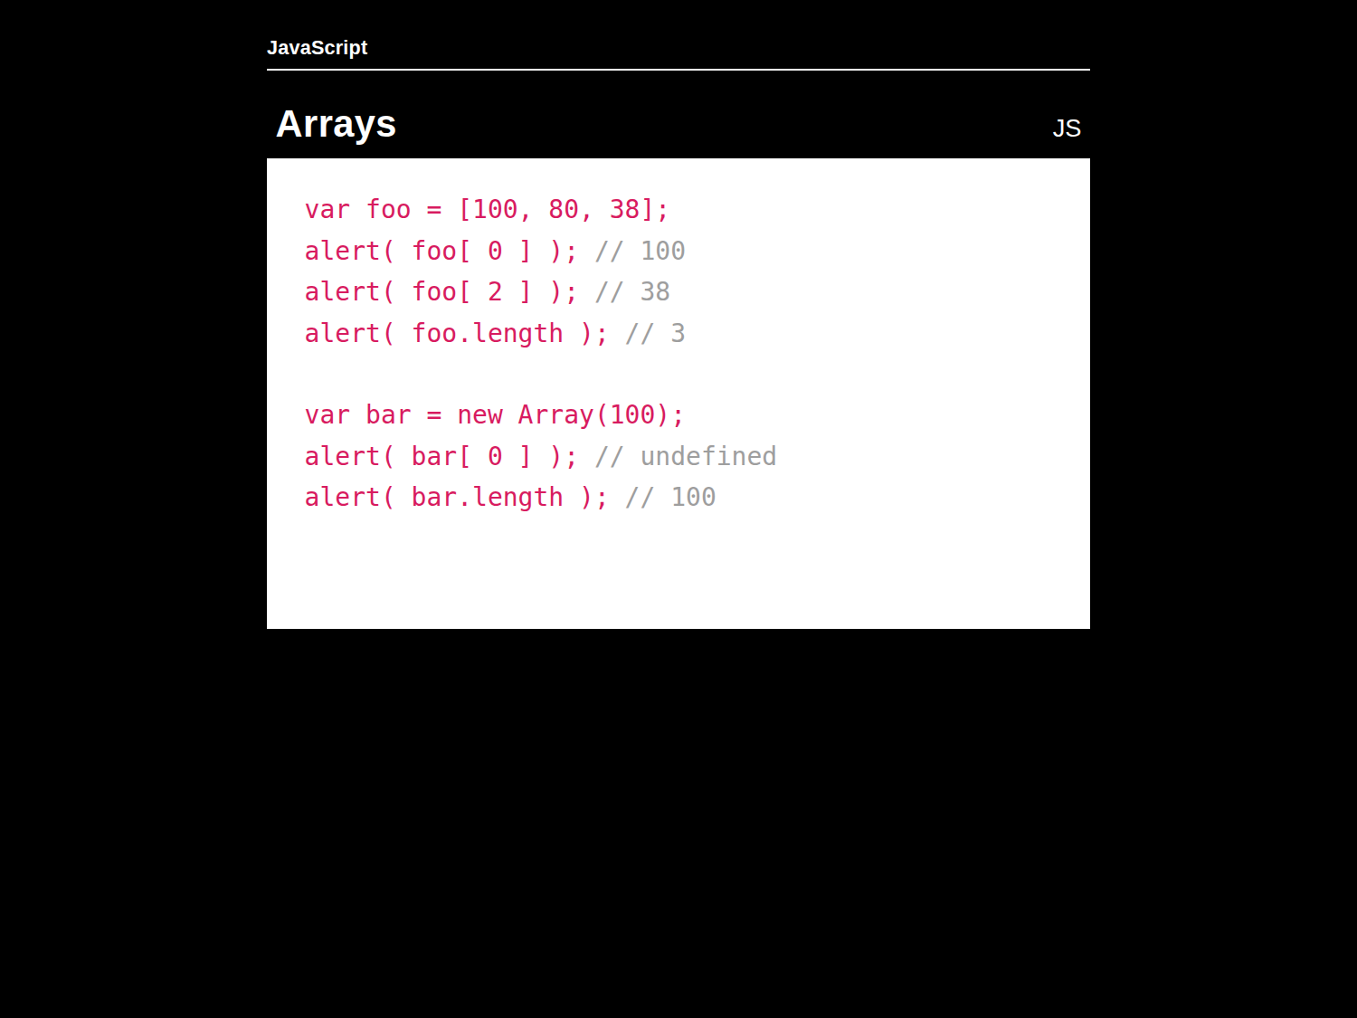JavaScript
Arrays
JS
var foo = [100, 80, 38];
alert( foo[ 0 ] ); // 100
alert( foo[ 2 ] ); // 38
alert( foo.length ); // 3

var bar = new Array(100);
alert( bar[ 0 ] ); // undefined
alert( bar.length ); // 100